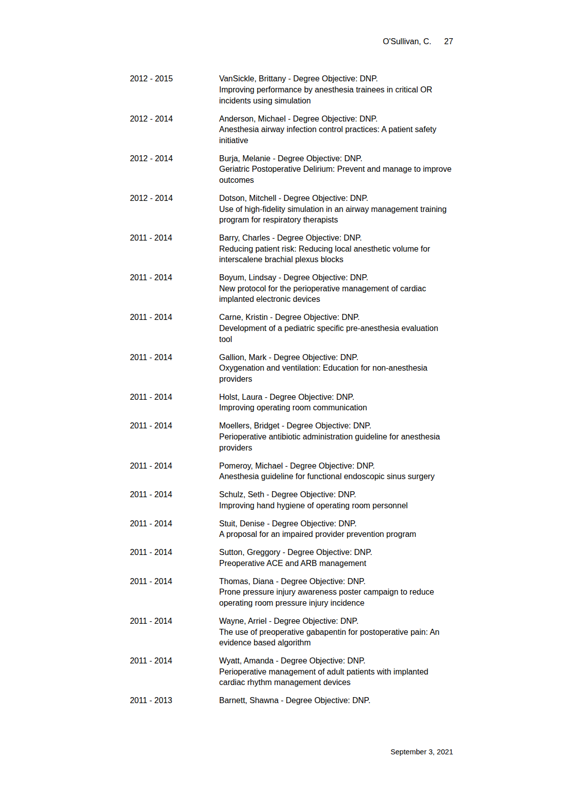O'Sullivan, C. 27
| 2012 - 2015 | VanSickle, Brittany - Degree Objective: DNP. Improving performance by anesthesia trainees in critical OR incidents using simulation |
| 2012 - 2014 | Anderson, Michael - Degree Objective: DNP. Anesthesia airway infection control practices: A patient safety initiative |
| 2012 - 2014 | Burja, Melanie - Degree Objective: DNP. Geriatric Postoperative Delirium: Prevent and manage to improve outcomes |
| 2012 - 2014 | Dotson, Mitchell - Degree Objective: DNP. Use of high-fidelity simulation in an airway management training program for respiratory therapists |
| 2011 - 2014 | Barry, Charles - Degree Objective: DNP. Reducing patient risk: Reducing local anesthetic volume for interscalene brachial plexus blocks |
| 2011 - 2014 | Boyum, Lindsay - Degree Objective: DNP. New protocol for the perioperative management of cardiac implanted electronic devices |
| 2011 - 2014 | Carne, Kristin - Degree Objective: DNP. Development of a pediatric specific pre-anesthesia evaluation tool |
| 2011 - 2014 | Gallion, Mark - Degree Objective: DNP. Oxygenation and ventilation: Education for non-anesthesia providers |
| 2011 - 2014 | Holst, Laura - Degree Objective: DNP. Improving operating room communication |
| 2011 - 2014 | Moellers, Bridget - Degree Objective: DNP. Perioperative antibiotic administration guideline for anesthesia providers |
| 2011 - 2014 | Pomeroy, Michael - Degree Objective: DNP. Anesthesia guideline for functional endoscopic sinus surgery |
| 2011 - 2014 | Schulz, Seth - Degree Objective: DNP. Improving hand hygiene of operating room personnel |
| 2011 - 2014 | Stuit, Denise - Degree Objective: DNP. A proposal for an impaired provider prevention program |
| 2011 - 2014 | Sutton, Greggory - Degree Objective: DNP. Preoperative ACE and ARB management |
| 2011 - 2014 | Thomas, Diana - Degree Objective: DNP. Prone pressure injury awareness poster campaign to reduce operating room pressure injury incidence |
| 2011 - 2014 | Wayne, Arriel - Degree Objective: DNP. The use of preoperative gabapentin for postoperative pain: An evidence based algorithm |
| 2011 - 2014 | Wyatt, Amanda - Degree Objective: DNP. Perioperative management of adult patients with implanted cardiac rhythm management devices |
| 2011 - 2013 | Barnett, Shawna - Degree Objective: DNP. |
September 3, 2021